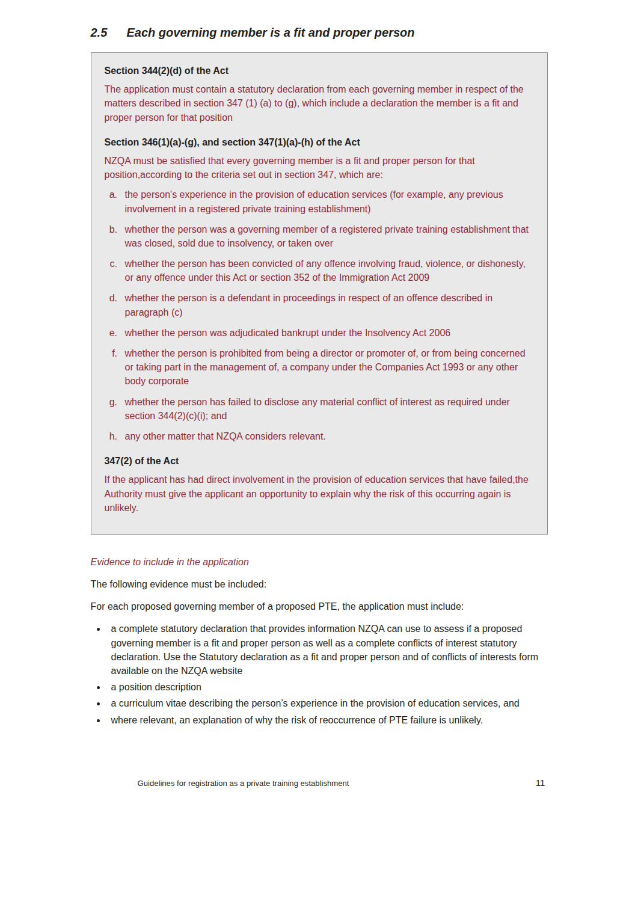2.5 Each governing member is a fit and proper person
Section 344(2)(d) of the Act
The application must contain a statutory declaration from each governing member in respect of the matters described in section 347 (1) (a) to (g), which include a declaration the member is a fit and proper person for that position
Section 346(1)(a)-(g), and section 347(1)(a)-(h) of the Act
NZQA must be satisfied that every governing member is a fit and proper person for that position,according to the criteria set out in section 347, which are:
the person's experience in the provision of education services (for example, any previous involvement in a registered private training establishment)
whether the person was a governing member of a registered private training establishment that was closed, sold due to insolvency, or taken over
whether the person has been convicted of any offence involving fraud, violence, or dishonesty, or any offence under this Act or section 352 of the Immigration Act 2009
whether the person is a defendant in proceedings in respect of an offence described in paragraph (c)
whether the person was adjudicated bankrupt under the Insolvency Act 2006
whether the person is prohibited from being a director or promoter of, or from being concerned or taking part in the management of, a company under the Companies Act 1993 or any other body corporate
whether the person has failed to disclose any material conflict of interest as required under section 344(2)(c)(i); and
any other matter that NZQA considers relevant.
347(2) of the Act
If the applicant has had direct involvement in the provision of education services that have failed,the Authority must give the applicant an opportunity to explain why the risk of this occurring again is unlikely.
Evidence to include in the application
The following evidence must be included:
For each proposed governing member of a proposed PTE, the application must include:
a complete statutory declaration that provides information NZQA can use to assess if a proposed governing member is a fit and proper person as well as a complete conflicts of interest statutory declaration. Use the Statutory declaration as a fit and proper person and of conflicts of interests form available on the NZQA website
a position description
a curriculum vitae describing the person’s experience in the provision of education services, and
where relevant, an explanation of why the risk of reoccurrence of PTE failure is unlikely.
Guidelines for registration as a private training establishment 11